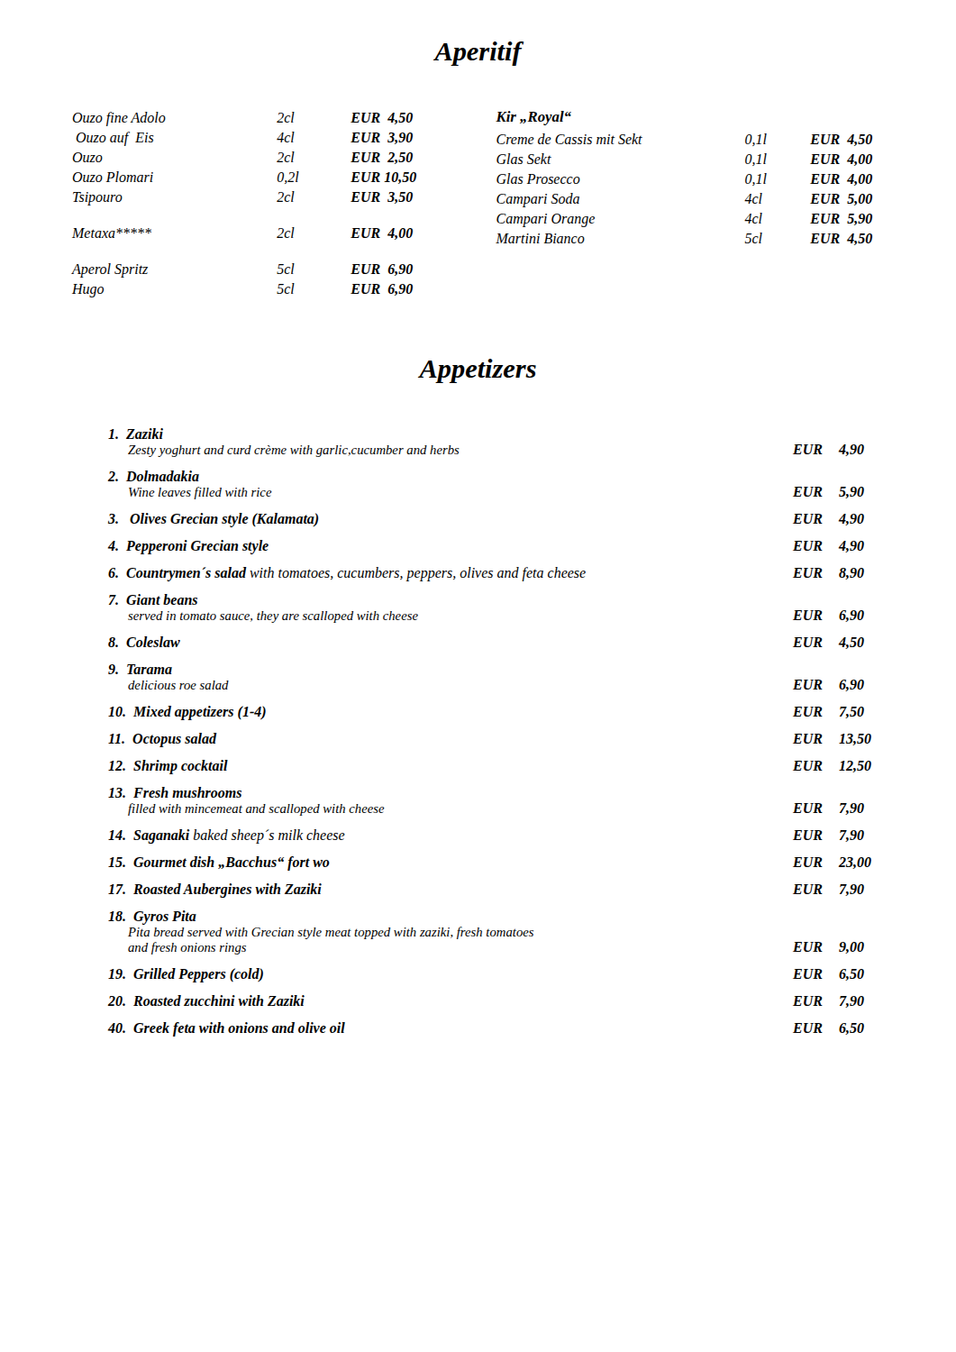Aperitif
| Ouzo fine Adolo | 2cl | EUR 4,50 |
| Ouzo auf Eis | 4cl | EUR 3,90 |
| Ouzo | 2cl | EUR 2,50 |
| Ouzo Plomari | 0,2l | EUR 10,50 |
| Tsipouro | 2cl | EUR 3,50 |
| Metaxa***** | 2cl | EUR 4,00 |
| Aperol Spritz | 5cl | EUR 6,90 |
| Hugo | 5cl | EUR 6,90 |
Kir „Royal“
| Creme de Cassis mit Sekt | 0,1l | EUR 4,50 |
| Glas Sekt | 0,1l | EUR 4,00 |
| Glas Prosecco | 0,1l | EUR 4,00 |
| Campari Soda | 4cl | EUR 5,00 |
| Campari Orange | 4cl | EUR 5,90 |
| Martini Bianco | 5cl | EUR 4,50 |
Appetizers
| 1. Zaziki Zesty yoghurt and curd crème with garlic,cucumber and herbs | EUR | 4,90 |
| 2. Dolmadakia Wine leaves filled with rice | EUR | 5,90 |
| 3. Olives Grecian style (Kalamata) | EUR | 4,90 |
| 4. Pepperoni Grecian style | EUR | 4,90 |
| 6. Countrymen´s salad with tomatoes, cucumbers, peppers, olives and feta cheese | EUR | 8,90 |
| 7. Giant beans served in tomato sauce, they are scalloped with cheese | EUR | 6,90 |
| 8. Coleslaw | EUR | 4,50 |
| 9. Tarama delicious roe salad | EUR | 6,90 |
| 10. Mixed appetizers (1-4) | EUR | 7,50 |
| 11. Octopus salad | EUR | 13,50 |
| 12. Shrimp cocktail | EUR | 12,50 |
| 13. Fresh mushrooms filled with mincemeat and scalloped with cheese | EUR | 7,90 |
| 14. Saganaki baked sheep´s milk cheese | EUR | 7,90 |
| 15. Gourmet dish „Bacchus“ fort wo | EUR | 23,00 |
| 17. Roasted Aubergines with Zaziki | EUR | 7,90 |
| 18. Gyros Pita Pita bread served with Grecian style meat topped with zaziki, fresh tomatoes and fresh onions rings | EUR | 9,00 |
| 19. Grilled Peppers (cold) | EUR | 6,50 |
| 20. Roasted zucchini with Zaziki | EUR | 7,90 |
| 40. Greek feta with onions and olive oil | EUR | 6,50 |